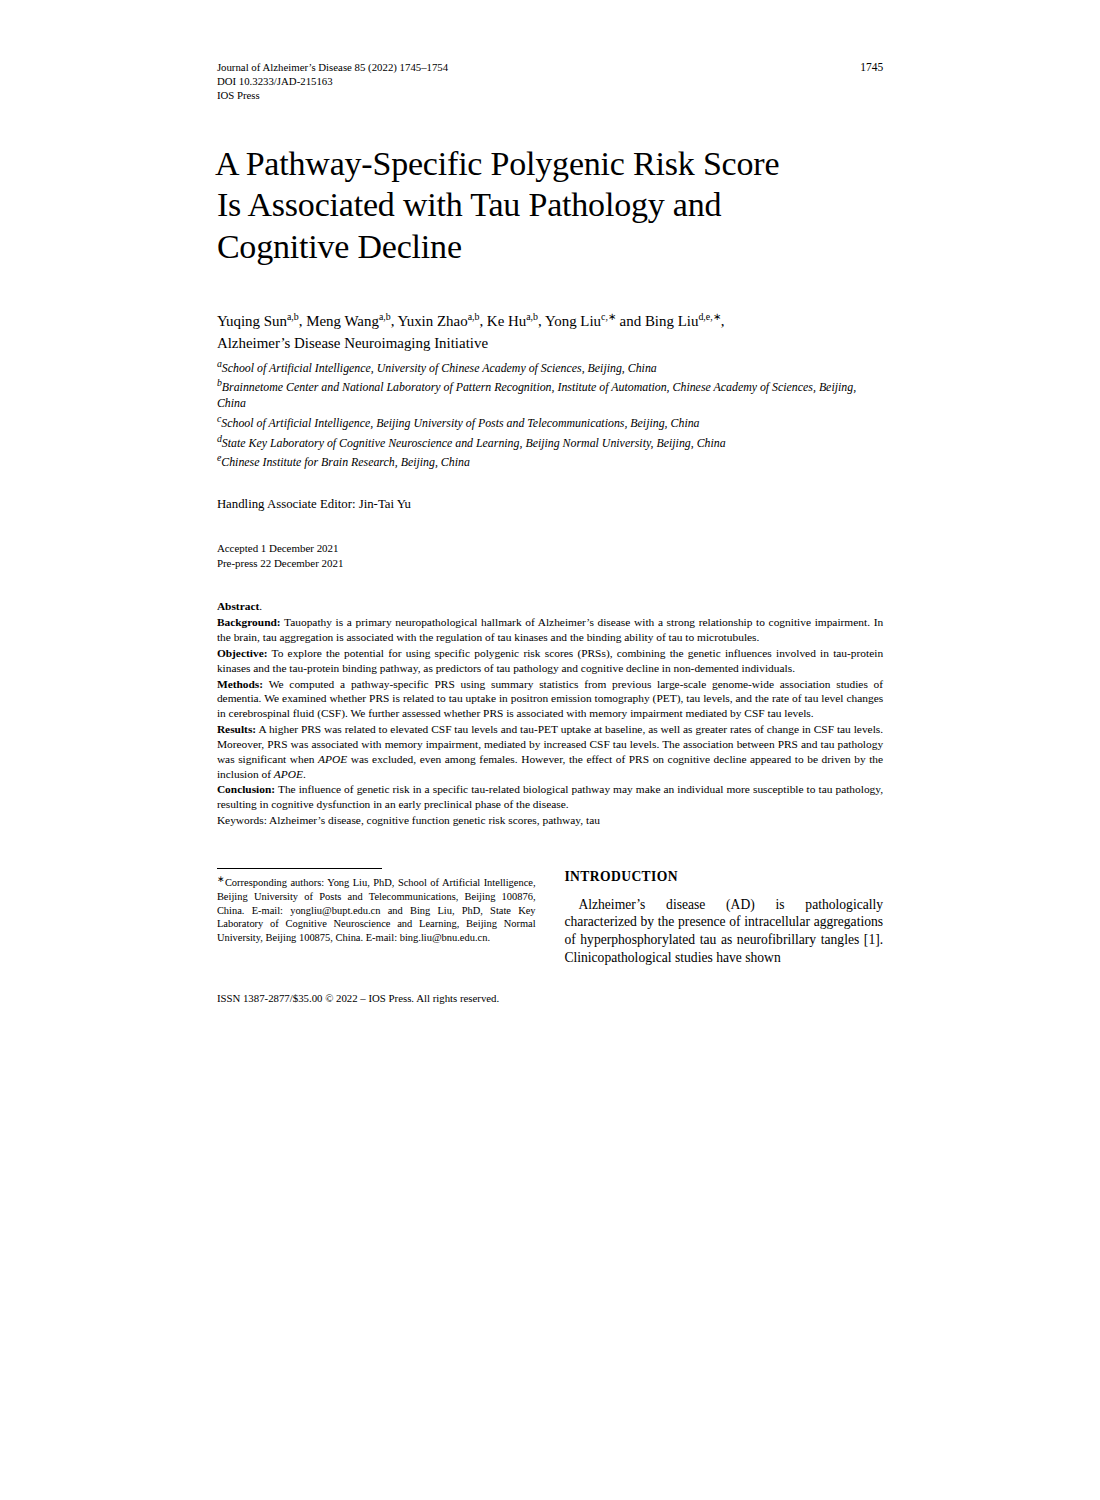Journal of Alzheimer’s Disease 85 (2022) 1745–1754
DOI 10.3233/JAD-215163
IOS Press
1745
A Pathway-Specific Polygenic Risk Score
Is Associated with Tau Pathology and
Cognitive Decline
Yuqing Suna,b, Meng Wanga,b, Yuxin Zhaoa,b, Ke Hua,b, Yong Liuc,∗ and Bing Liud,e,∗,
Alzheimer’s Disease Neuroimaging Initiative
aSchool of Artificial Intelligence, University of Chinese Academy of Sciences, Beijing, China
bBrainnetome Center and National Laboratory of Pattern Recognition, Institute of Automation, Chinese Academy of Sciences, Beijing, China
cSchool of Artificial Intelligence, Beijing University of Posts and Telecommunications, Beijing, China
dState Key Laboratory of Cognitive Neuroscience and Learning, Beijing Normal University, Beijing, China
eChinese Institute for Brain Research, Beijing, China
Handling Associate Editor: Jin-Tai Yu
Accepted 1 December 2021
Pre-press 22 December 2021
Abstract.
Background: Tauopathy is a primary neuropathological hallmark of Alzheimer’s disease with a strong relationship to cognitive impairment. In the brain, tau aggregation is associated with the regulation of tau kinases and the binding ability of tau to microtubules.
Objective: To explore the potential for using specific polygenic risk scores (PRSs), combining the genetic influences involved in tau-protein kinases and the tau-protein binding pathway, as predictors of tau pathology and cognitive decline in non-demented individuals.
Methods: We computed a pathway-specific PRS using summary statistics from previous large-scale genome-wide association studies of dementia. We examined whether PRS is related to tau uptake in positron emission tomography (PET), tau levels, and the rate of tau level changes in cerebrospinal fluid (CSF). We further assessed whether PRS is associated with memory impairment mediated by CSF tau levels.
Results: A higher PRS was related to elevated CSF tau levels and tau-PET uptake at baseline, as well as greater rates of change in CSF tau levels. Moreover, PRS was associated with memory impairment, mediated by increased CSF tau levels. The association between PRS and tau pathology was significant when APOE was excluded, even among females. However, the effect of PRS on cognitive decline appeared to be driven by the inclusion of APOE.
Conclusion: The influence of genetic risk in a specific tau-related biological pathway may make an individual more susceptible to tau pathology, resulting in cognitive dysfunction in an early preclinical phase of the disease.
Keywords: Alzheimer’s disease, cognitive function genetic risk scores, pathway, tau
∗Corresponding authors: Yong Liu, PhD, School of Artificial Intelligence, Beijing University of Posts and Telecommunications, Beijing 100876, China. E-mail: yongliu@bupt.edu.cn and Bing Liu, PhD, State Key Laboratory of Cognitive Neuroscience and Learning, Beijing Normal University, Beijing 100875, China. E-mail: bing.liu@bnu.edu.cn.
INTRODUCTION
Alzheimer’s disease (AD) is pathologically characterized by the presence of intracellular aggregations of hyperphosphorylated tau as neurofibrillary tangles [1]. Clinicopathological studies have shown
ISSN 1387-2877/$35.00 © 2022 – IOS Press. All rights reserved.